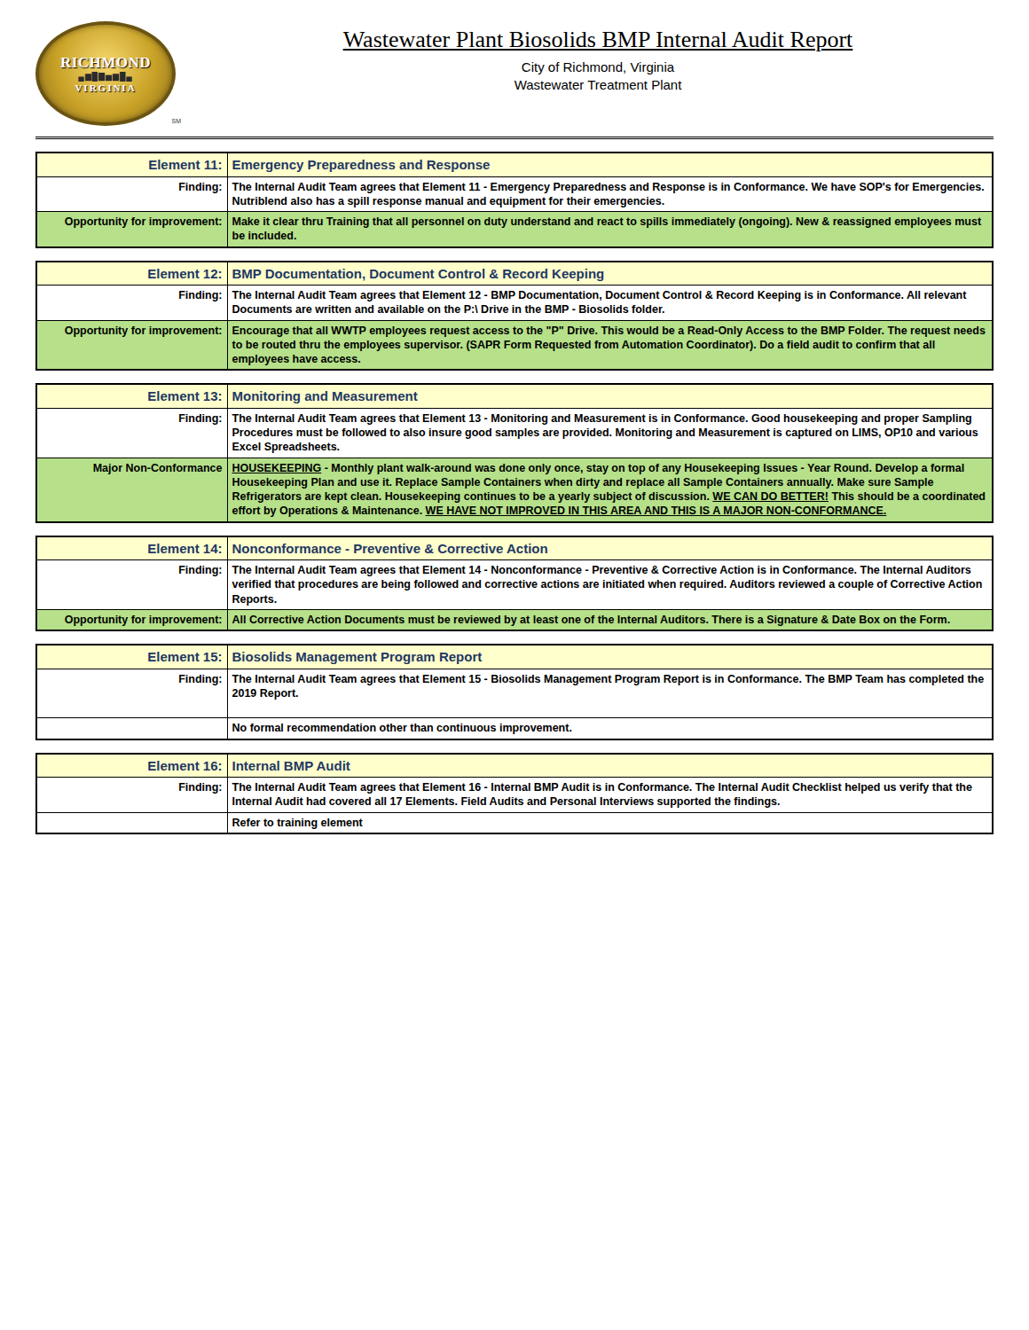RICHMOND
▄▆█▇▅▆█▄
VIRGINIA
SM
Wastewater Plant Biosolids BMP Internal Audit Report
City of Richmond, Virginia
Wastewater Treatment Plant
| Element 11: | Emergency Preparedness and Response |
| Finding: | The Internal Audit Team agrees that Element 11 - Emergency Preparedness and Response is in Conformance. We have SOP's for Emergencies. Nutriblend also has a spill response manual and equipment for their emergencies. |
| Opportunity for improvement: | Make it clear thru Training that all personnel on duty understand and react to spills immediately (ongoing). New & reassigned employees must be included. |
| Element 12: | BMP Documentation, Document Control & Record Keeping |
| Finding: | The Internal Audit Team agrees that Element 12 - BMP Documentation, Document Control & Record Keeping is in Conformance. All relevant Documents are written and available on the P:\ Drive in the BMP - Biosolids folder. |
| Opportunity for improvement: | Encourage that all WWTP employees request access to the "P" Drive. This would be a Read-Only Access to the BMP Folder. The request needs to be routed thru the employees supervisor. (SAPR Form Requested from Automation Coordinator). Do a field audit to confirm that all employees have access. |
| Element 13: | Monitoring and Measurement |
| Finding: | The Internal Audit Team agrees that Element 13 - Monitoring and Measurement is in Conformance. Good housekeeping and proper Sampling Procedures must be followed to also insure good samples are provided. Monitoring and Measurement is captured on LIMS, OP10 and various Excel Spreadsheets. |
| Major Non-Conformance | HOUSEKEEPING - Monthly plant walk-around was done only once, stay on top of any Housekeeping Issues - Year Round. Develop a formal Housekeeping Plan and use it. Replace Sample Containers when dirty and replace all Sample Containers annually. Make sure Sample Refrigerators are kept clean. Housekeeping continues to be a yearly subject of discussion. WE CAN DO BETTER! This should be a coordinated effort by Operations & Maintenance. WE HAVE NOT IMPROVED IN THIS AREA AND THIS IS A MAJOR NON-CONFORMANCE. |
| Element 14: | Nonconformance - Preventive & Corrective Action |
| Finding: | The Internal Audit Team agrees that Element 14 - Nonconformance - Preventive & Corrective Action is in Conformance. The Internal Auditors verified that procedures are being followed and corrective actions are initiated when required. Auditors reviewed a couple of Corrective Action Reports. |
| Opportunity for improvement: | All Corrective Action Documents must be reviewed by at least one of the Internal Auditors. There is a Signature & Date Box on the Form. |
| Element 15: | Biosolids Management Program Report |
| Finding: | The Internal Audit Team agrees that Element 15 - Biosolids Management Program Report is in Conformance. The BMP Team has completed the 2019 Report. |
| | No formal recommendation other than continuous improvement. |
| Element 16: | Internal BMP Audit |
| Finding: | The Internal Audit Team agrees that Element 16 - Internal BMP Audit is in Conformance. The Internal Audit Checklist helped us verify that the Internal Audit had covered all 17 Elements. Field Audits and Personal Interviews supported the findings. |
| | Refer to training element |